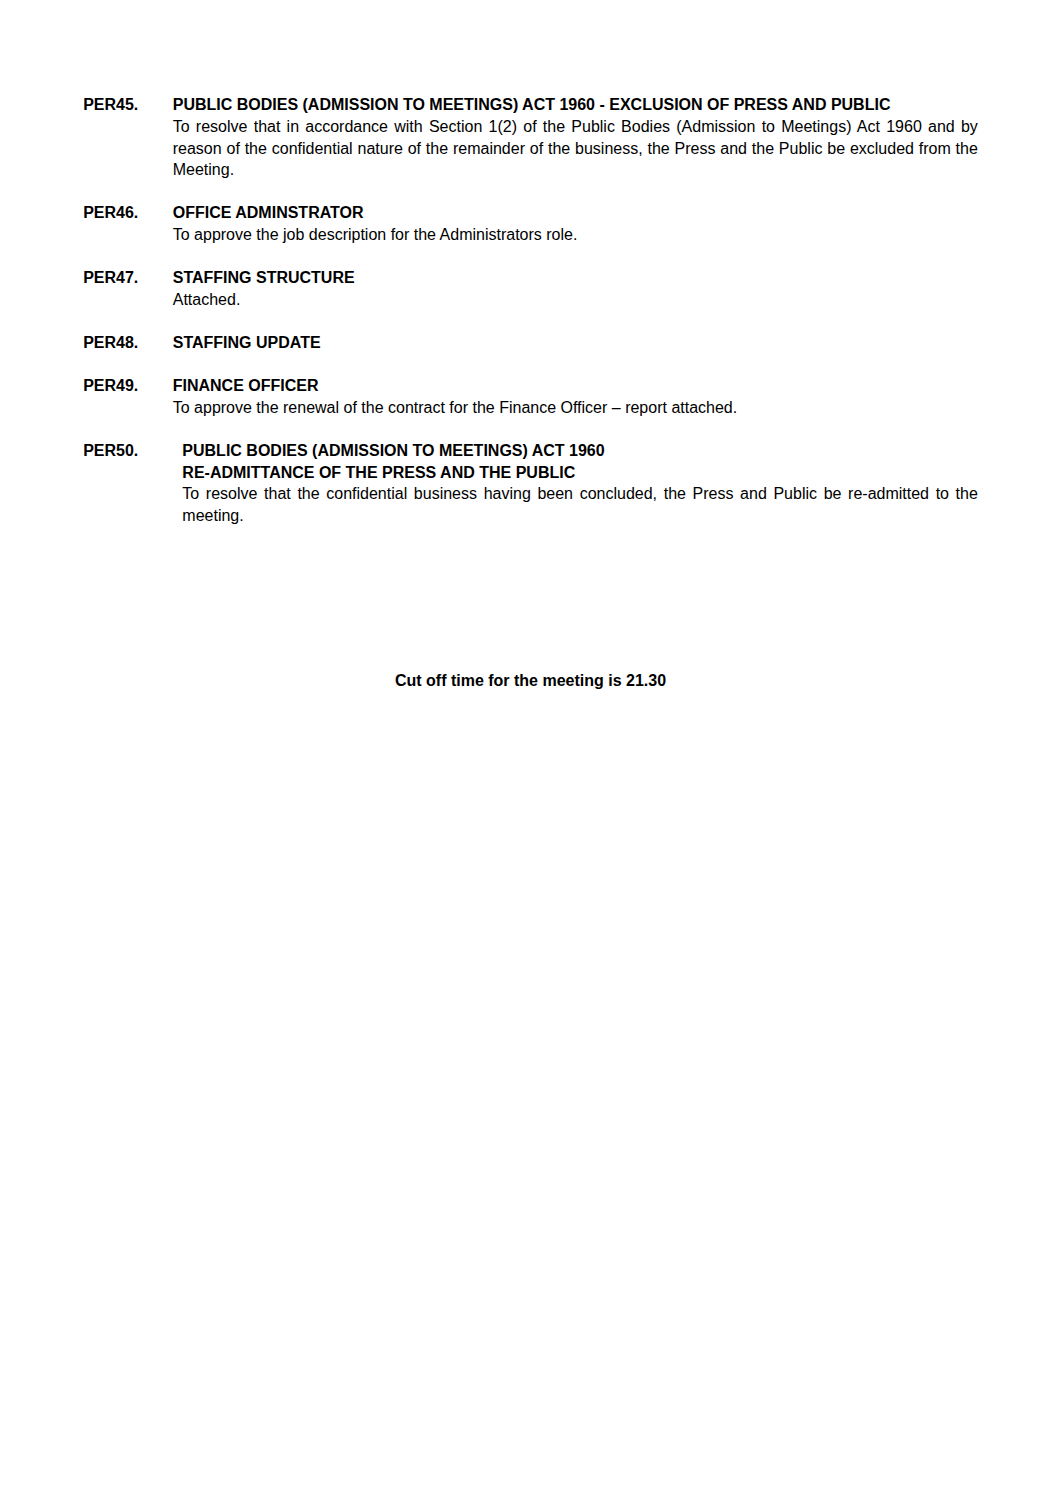PER45.
PUBLIC BODIES (ADMISSION TO MEETINGS) ACT 1960 - EXCLUSION OF PRESS AND PUBLIC
To resolve that in accordance with Section 1(2) of the Public Bodies (Admission to Meetings) Act 1960 and by reason of the confidential nature of the remainder of the business, the Press and the Public be excluded from the Meeting.
PER46.
OFFICE ADMINSTRATOR
To approve the job description for the Administrators role.
PER47.
STAFFING STRUCTURE
Attached.
PER48.
STAFFING UPDATE
PER49.
FINANCE OFFICER
To approve the renewal of the contract for the Finance Officer – report attached.
PER50.
PUBLIC BODIES (ADMISSION TO MEETINGS) ACT 1960
RE-ADMITTANCE OF THE PRESS AND THE PUBLIC
To resolve that the confidential business having been concluded, the Press and Public be re-admitted to the meeting.
Cut off time for the meeting is 21.30